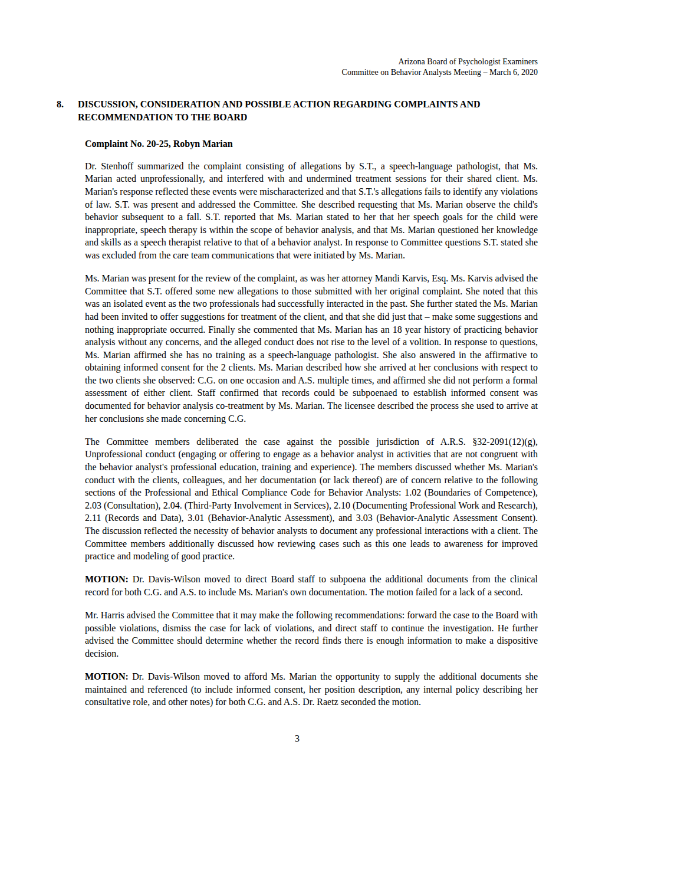Arizona Board of Psychologist Examiners
Committee on Behavior Analysts Meeting – March 6, 2020
8.
Discussion, Consideration and Possible Action Regarding Complaints and Recommendation to the Board
Complaint No. 20-25, Robyn Marian
Dr. Stenhoff summarized the complaint consisting of allegations by S.T., a speech-language pathologist, that Ms. Marian acted unprofessionally, and interfered with and undermined treatment sessions for their shared client. Ms. Marian's response reflected these events were mischaracterized and that S.T.'s allegations fails to identify any violations of law. S.T. was present and addressed the Committee. She described requesting that Ms. Marian observe the child's behavior subsequent to a fall. S.T. reported that Ms. Marian stated to her that her speech goals for the child were inappropriate, speech therapy is within the scope of behavior analysis, and that Ms. Marian questioned her knowledge and skills as a speech therapist relative to that of a behavior analyst. In response to Committee questions S.T. stated she was excluded from the care team communications that were initiated by Ms. Marian.
Ms. Marian was present for the review of the complaint, as was her attorney Mandi Karvis, Esq. Ms. Karvis advised the Committee that S.T. offered some new allegations to those submitted with her original complaint. She noted that this was an isolated event as the two professionals had successfully interacted in the past. She further stated the Ms. Marian had been invited to offer suggestions for treatment of the client, and that she did just that – make some suggestions and nothing inappropriate occurred. Finally she commented that Ms. Marian has an 18 year history of practicing behavior analysis without any concerns, and the alleged conduct does not rise to the level of a volition. In response to questions, Ms. Marian affirmed she has no training as a speech-language pathologist. She also answered in the affirmative to obtaining informed consent for the 2 clients. Ms. Marian described how she arrived at her conclusions with respect to the two clients she observed: C.G. on one occasion and A.S. multiple times, and affirmed she did not perform a formal assessment of either client. Staff confirmed that records could be subpoenaed to establish informed consent was documented for behavior analysis co-treatment by Ms. Marian. The licensee described the process she used to arrive at her conclusions she made concerning C.G.
The Committee members deliberated the case against the possible jurisdiction of A.R.S. §32-2091(12)(g), Unprofessional conduct (engaging or offering to engage as a behavior analyst in activities that are not congruent with the behavior analyst's professional education, training and experience). The members discussed whether Ms. Marian's conduct with the clients, colleagues, and her documentation (or lack thereof) are of concern relative to the following sections of the Professional and Ethical Compliance Code for Behavior Analysts: 1.02 (Boundaries of Competence), 2.03 (Consultation), 2.04. (Third-Party Involvement in Services), 2.10 (Documenting Professional Work and Research), 2.11 (Records and Data), 3.01 (Behavior-Analytic Assessment), and 3.03 (Behavior-Analytic Assessment Consent). The discussion reflected the necessity of behavior analysts to document any professional interactions with a client. The Committee members additionally discussed how reviewing cases such as this one leads to awareness for improved practice and modeling of good practice.
MOTION: Dr. Davis-Wilson moved to direct Board staff to subpoena the additional documents from the clinical record for both C.G. and A.S. to include Ms. Marian's own documentation. The motion failed for a lack of a second.
Mr. Harris advised the Committee that it may make the following recommendations: forward the case to the Board with possible violations, dismiss the case for lack of violations, and direct staff to continue the investigation. He further advised the Committee should determine whether the record finds there is enough information to make a dispositive decision.
MOTION: Dr. Davis-Wilson moved to afford Ms. Marian the opportunity to supply the additional documents she maintained and referenced (to include informed consent, her position description, any internal policy describing her consultative role, and other notes) for both C.G. and A.S. Dr. Raetz seconded the motion.
3